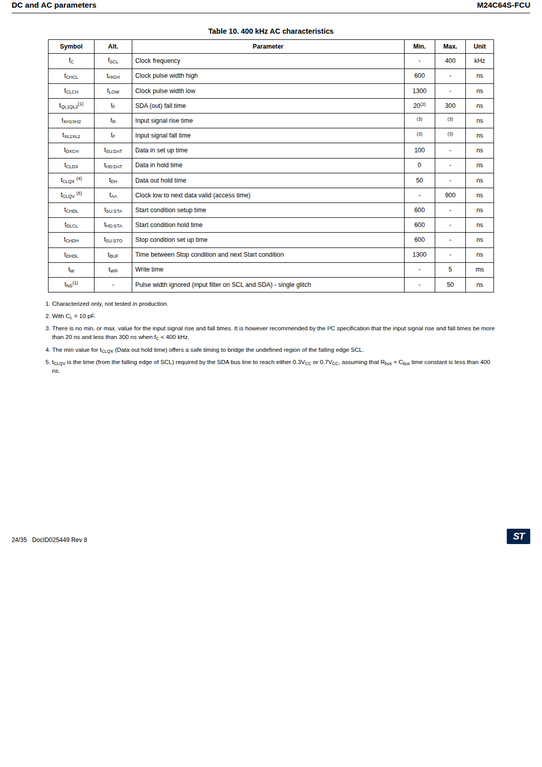DC and AC parameters
M24C64S-FCU
Table 10. 400 kHz AC characteristics
| Symbol | Alt. | Parameter | Min. | Max. | Unit |
| --- | --- | --- | --- | --- | --- |
| f C | f SCL | Clock frequency | - | 400 | kHz |
| t CHCL | t HIGH | Clock pulse width high | 600 | - | ns |
| t CLCH | t LOW | Clock pulse width low | 1300 | - | ns |
| t QL1QL2 (1) | t F | SDA (out) fall time | 20 (2) | 300 | ns |
| t XH1XH2 | t R | Input signal rise time | (3) | (3) | ns |
| t XL1XL2 | t F | Input signal fall time | (3) | (3) | ns |
| t DXCH | t SU:DAT | Data in set up time | 100 | - | ns |
| t CLDX | t HD:DAT | Data in hold time | 0 | - | ns |
| t CLQX (4) | t DH | Data out hold time | 50 | - | ns |
| t CLQV (5) | t AA | Clock low to next data valid (access time) | - | 900 | ns |
| t CHDL | t SU:STA | Start condition setup time | 600 | - | ns |
| t DLCL | t HD:STA | Start condition hold time | 600 | - | ns |
| t CHDH | t SU:STO | Stop condition set up time | 600 | - | ns |
| t DHDL | t BUF | Time between Stop condition and next Start condition | 1300 | - | ns |
| t W | t WR | Write time | - | 5 | ms |
| t NS (1) | - | Pulse width ignored (input filter on SCL and SDA) - single glitch | - | 50 | ns |
Characterized only, not tested in production.
With CL = 10 pF.
There is no min. or max. value for the input signal rise and fall times. It is however recommended by the I²C specification that the input signal rise and fall times be more than 20 ns and less than 300 ns when fC < 400 kHz.
The min value for tCLQX (Data out hold time) offers a safe timing to bridge the undefined region of the falling edge SCL.
tCLQV is the time (from the falling edge of SCL) required by the SDA bus line to reach either 0.3VCC or 0.7VCC, assuming that Rbus × Cbus time constant is less than 400 ns.
24/35 DocID025449 Rev 8
ST